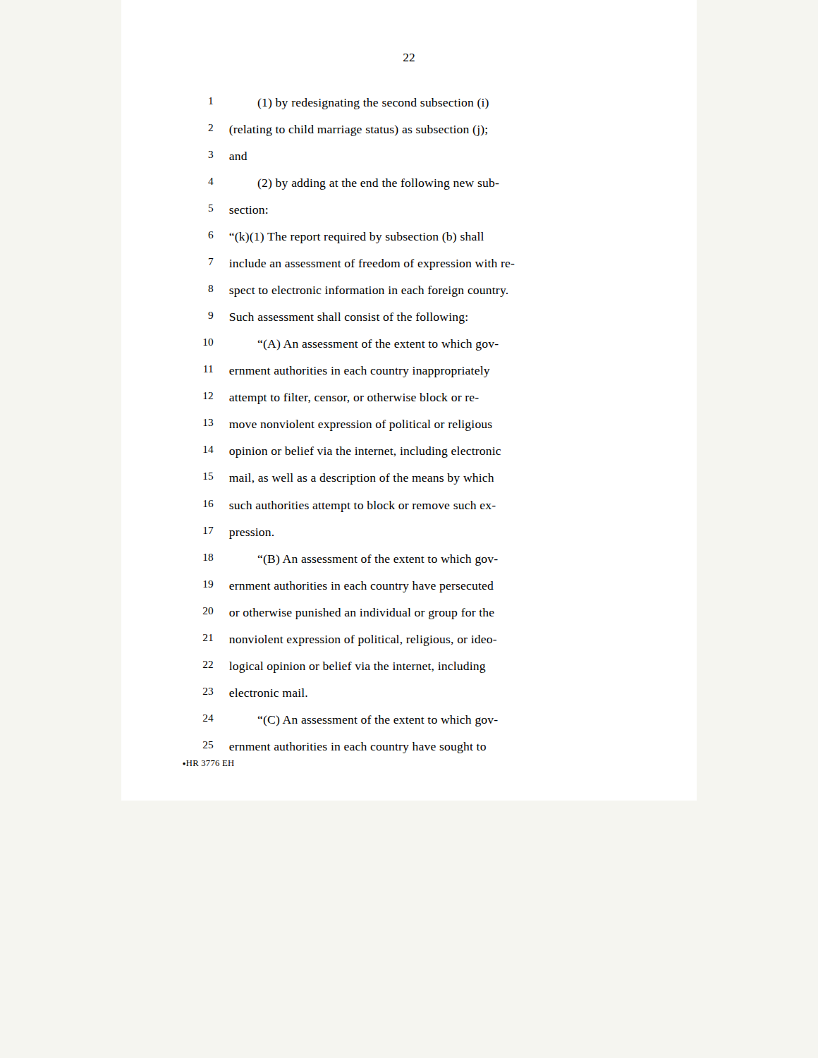22
| 1 | (1) by redesignating the second subsection (i) |
| 2 | (relating to child marriage status) as subsection (j); |
| 3 | and |
| 4 | (2) by adding at the end the following new sub- |
| 5 | section: |
| 6 | “(k)(1) The report required by subsection (b) shall |
| 7 | include an assessment of freedom of expression with re- |
| 8 | spect to electronic information in each foreign country. |
| 9 | Such assessment shall consist of the following: |
| 10 | “(A) An assessment of the extent to which gov- |
| 11 | ernment authorities in each country inappropriately |
| 12 | attempt to filter, censor, or otherwise block or re- |
| 13 | move nonviolent expression of political or religious |
| 14 | opinion or belief via the internet, including electronic |
| 15 | mail, as well as a description of the means by which |
| 16 | such authorities attempt to block or remove such ex- |
| 17 | pression. |
| 18 | “(B) An assessment of the extent to which gov- |
| 19 | ernment authorities in each country have persecuted |
| 20 | or otherwise punished an individual or group for the |
| 21 | nonviolent expression of political, religious, or ideo- |
| 22 | logical opinion or belief via the internet, including |
| 23 | electronic mail. |
| 24 | “(C) An assessment of the extent to which gov- |
| 25 | ernment authorities in each country have sought to |
•HR 3776 EH